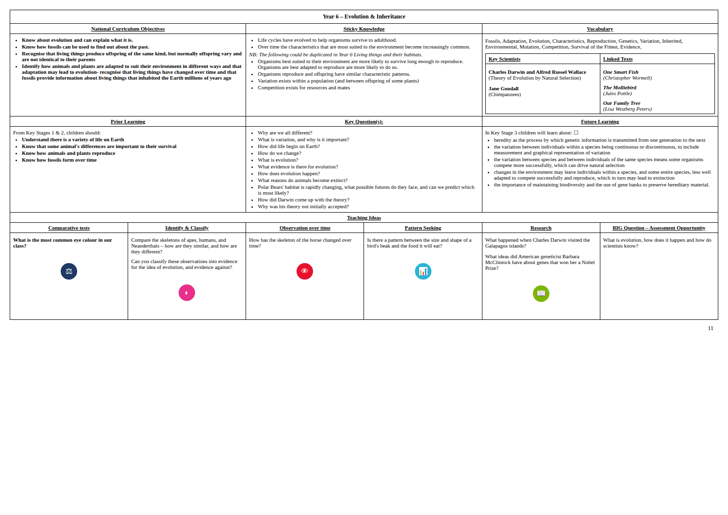| Year 6 – Evolution & Inheritance |
| National Curriculum Objectives | Sticky Knowledge | Vocabulary |
| Know about evolution and can explain what it is. Know how fossils can be used to find out about the past. Recognise that living things produce offspring of the same kind, but normally offspring vary and are not identical to their parents Identify how animals and plants are adapted to suit their environment in different ways and that adaptation may lead to evolution- recognise that living things have changed over time and that fossils provide information about living things that inhabited the Earth millions of years ago | Life cycles have evolved to help organisms survive to adulthood. Over time the characteristics that are most suited to the environment become increasingly common. NB: The following could be duplicated in Year 6 Living things and their habitats. Organisms best suited to their environment are more likely to survive long enough to reproduce. Organisms are best adapted to reproduce are more likely to do so. Organisms reproduce and offspring have similar characteristic patterns. Variation exists within a population (and between offspring of some plants) Competition exists for resources and mates | Fossils, Adaptation, Evolution, Characteristics, Reproduction, Genetics, Variation, Inherited, Environmental, Mutation, Competition, Survival of the Fittest, Evidence, / Key Scientists / Linked Texts / / Charles Darwin and Alfred Russel Wallace (Theory of Evolution by Natural Selection) Jane Goodall (Chimpanzees) / One Smart Fish (Christopher Wormell) The Molliebird (Jules Pottle) Our Family Tree (Lisa Westberg Peters) / |
| Prior Learning | Key Question(s): | Future Learning |
| From Key Stages 1 & 2, children should: Understand there is a variety of life on Earth Know that some animal's differences are important to their survival Know how animals and plants reproduce Know how fossils form over time | Why are we all different? What is variation, and why is it important? How did life begin on Earth? How do we change? What is evolution? What evidence is there for evolution? How does evolution happen? What reasons do animals become extinct? Polar Bears' habitat is rapidly changing, what possible futures do they face, and can we predict which is most likely? How did Darwin come up with the theory? Why was his theory not initially accepted? | In Key Stage 3 children will learn about: ☐ heredity as the process by which genetic information is transmitted from one generation to the next the variation between individuals within a species being continuous or discontinuous, to include measurement and graphical representation of variation the variation between species and between individuals of the same species means some organisms compete more successfully, which can drive natural selection changes in the environment may leave individuals within a species, and some entire species, less well adapted to compete successfully and reproduce, which in turn may lead to extinction the importance of maintaining biodiversity and the use of gene banks to preserve hereditary material. |
| Teaching Ideas |
| Comparative tests | Identify & Classify | Observation over time | Pattern Seeking | Research | BIG Question – Assessment Opportunity |
| What is the most common eye colour in our class? ⚖ | Compare the skeletons of apes, humans, and Neanderthals – how are they similar, and how are they different? Can you classify these observations into evidence for the idea of evolution, and evidence against? ◐ | How has the skeleton of the horse changed over time? 👁 | Is there a pattern between the size and shape of a bird's beak and the food it will eat? 📊 | What happened when Charles Darwin visited the Galapagos islands? What ideas did American geneticist Barbara McClintock have about genes that won her a Nobel Prize? 📖 | What is evolution, how does it happen and how do scientists know? |
11